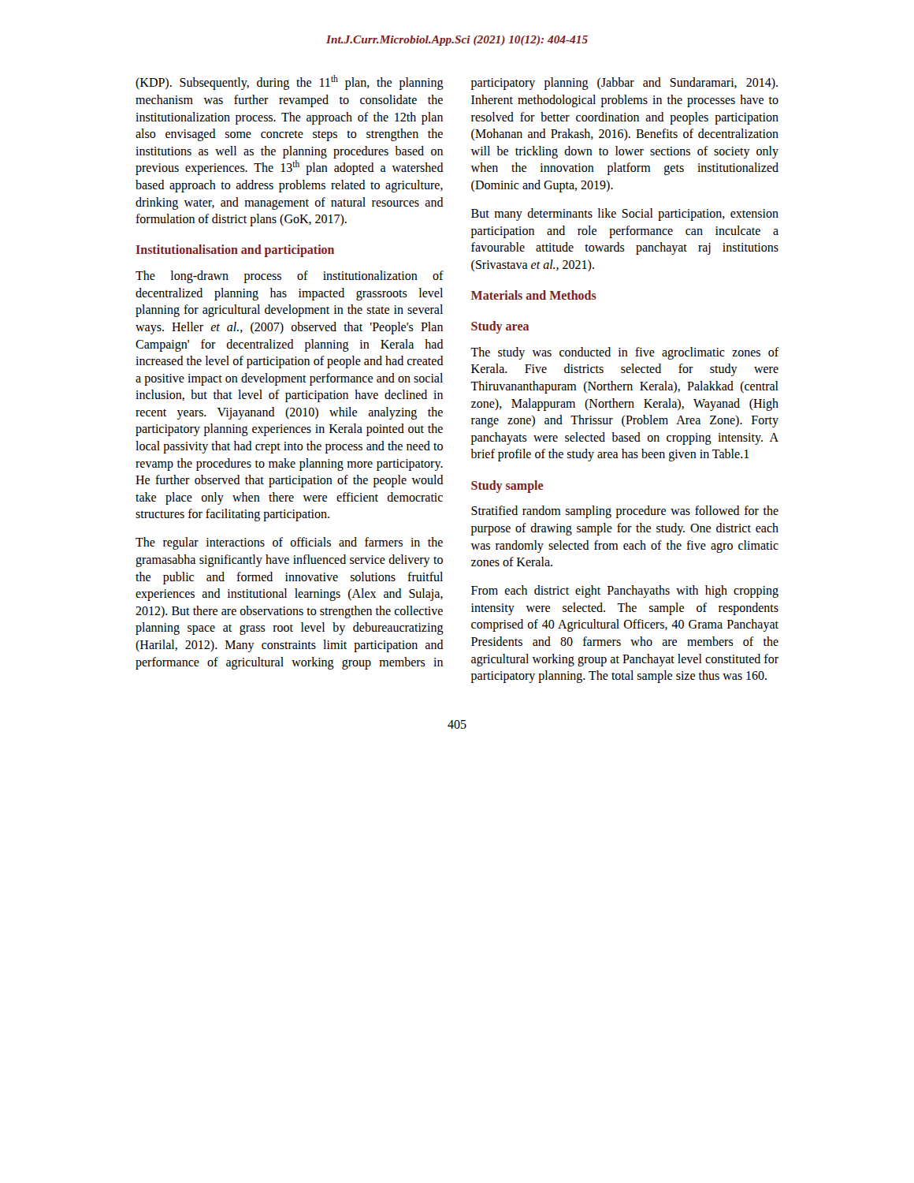Int.J.Curr.Microbiol.App.Sci (2021) 10(12): 404-415
(KDP). Subsequently, during the 11th plan, the planning mechanism was further revamped to consolidate the institutionalization process. The approach of the 12th plan also envisaged some concrete steps to strengthen the institutions as well as the planning procedures based on previous experiences. The 13th plan adopted a watershed based approach to address problems related to agriculture, drinking water, and management of natural resources and formulation of district plans (GoK, 2017).
Institutionalisation and participation
The long-drawn process of institutionalization of decentralized planning has impacted grassroots level planning for agricultural development in the state in several ways. Heller et al., (2007) observed that 'People's Plan Campaign' for decentralized planning in Kerala had increased the level of participation of people and had created a positive impact on development performance and on social inclusion, but that level of participation have declined in recent years. Vijayanand (2010) while analyzing the participatory planning experiences in Kerala pointed out the local passivity that had crept into the process and the need to revamp the procedures to make planning more participatory. He further observed that participation of the people would take place only when there were efficient democratic structures for facilitating participation.
The regular interactions of officials and farmers in the gramasabha significantly have influenced service delivery to the public and formed innovative solutions fruitful experiences and institutional learnings (Alex and Sulaja, 2012). But there are observations to strengthen the collective planning space at grass root level by debureaucratizing (Harilal, 2012). Many constraints limit participation and performance of agricultural working group members in participatory planning (Jabbar and Sundaramari, 2014). Inherent methodological problems in the processes have to resolved for better coordination and peoples participation (Mohanan and Prakash, 2016). Benefits of decentralization will be trickling down to lower sections of society only when the innovation platform gets institutionalized (Dominic and Gupta, 2019).
But many determinants like Social participation, extension participation and role performance can inculcate a favourable attitude towards panchayat raj institutions (Srivastava et al., 2021).
Materials and Methods
Study area
The study was conducted in five agroclimatic zones of Kerala. Five districts selected for study were Thiruvananthapuram (Northern Kerala), Palakkad (central zone), Malappuram (Northern Kerala), Wayanad (High range zone) and Thrissur (Problem Area Zone). Forty panchayats were selected based on cropping intensity. A brief profile of the study area has been given in Table.1
Study sample
Stratified random sampling procedure was followed for the purpose of drawing sample for the study. One district each was randomly selected from each of the five agro climatic zones of Kerala.
From each district eight Panchayaths with high cropping intensity were selected. The sample of respondents comprised of 40 Agricultural Officers, 40 Grama Panchayat Presidents and 80 farmers who are members of the agricultural working group at Panchayat level constituted for participatory planning. The total sample size thus was 160.
405